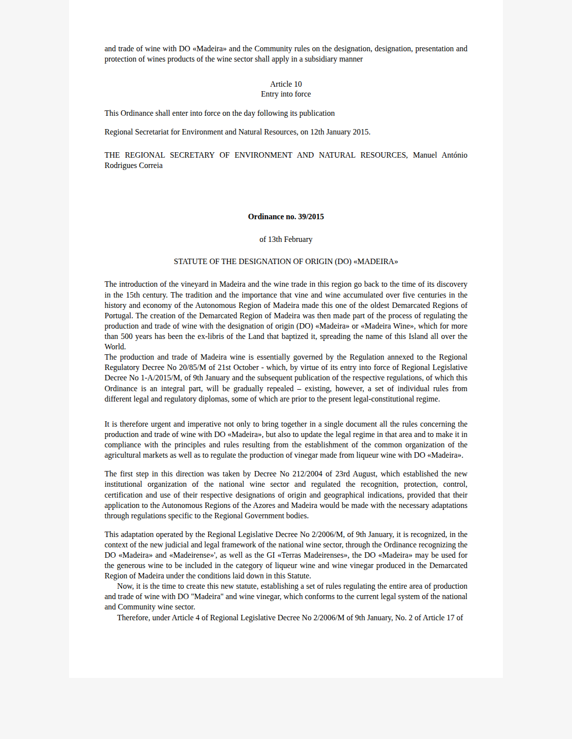and trade of wine with DO «Madeira» and the Community rules on the designation, designation, presentation and protection of wines products of the wine sector shall apply in a subsidiary manner
Article 10
Entry into force
This Ordinance shall enter into force on the day following its publication
Regional Secretariat for Environment and Natural Resources, on 12th January 2015.
THE REGIONAL SECRETARY OF ENVIRONMENT AND NATURAL RESOURCES, Manuel António Rodrigues Correia
Ordinance no. 39/2015
of 13th February
STATUTE OF THE DESIGNATION OF ORIGIN (DO) «MADEIRA»
The introduction of the vineyard in Madeira and the wine trade in this region go back to the time of its discovery in the 15th century. The tradition and the importance that vine and wine accumulated over five centuries in the history and economy of the Autonomous Region of Madeira made this one of the oldest Demarcated Regions of Portugal. The creation of the Demarcated Region of Madeira was then made part of the process of regulating the production and trade of wine with the designation of origin (DO) «Madeira» or «Madeira Wine», which for more than 500 years has been the ex-libris of the Land that baptized it, spreading the name of this Island all over the World.
The production and trade of Madeira wine is essentially governed by the Regulation annexed to the Regional Regulatory Decree No 20/85/M of 21st October - which, by virtue of its entry into force of Regional Legislative Decree No 1-A/2015/M, of 9th January and the subsequent publication of the respective regulations, of which this Ordinance is an integral part, will be gradually repealed – existing, however, a set of individual rules from different legal and regulatory diplomas, some of which are prior to the present legal-constitutional regime.
It is therefore urgent and imperative not only to bring together in a single document all the rules concerning the production and trade of wine with DO «Madeira», but also to update the legal regime in that area and to make it in compliance with the principles and rules resulting from the establishment of the common organization of the agricultural markets as well as to regulate the production of vinegar made from liqueur wine with DO «Madeira».
The first step in this direction was taken by Decree No 212/2004 of 23rd August, which established the new institutional organization of the national wine sector and regulated the recognition, protection, control, certification and use of their respective designations of origin and geographical indications, provided that their application to the Autonomous Regions of the Azores and Madeira would be made with the necessary adaptations through regulations specific to the Regional Government bodies.
This adaptation operated by the Regional Legislative Decree No 2/2006/M, of 9th January, it is recognized, in the context of the new judicial and legal framework of the national wine sector, through the Ordinance recognizing the DO «Madeira» and «Madeirense»', as well as the GI «Terras Madeirenses», the DO «Madeira» may be used for the generous wine to be included in the category of liqueur wine and wine vinegar produced in the Demarcated Region of Madeira under the conditions laid down in this Statute.
Now, it is the time to create this new statute, establishing a set of rules regulating the entire area of production and trade of wine with DO "Madeira" and wine vinegar, which conforms to the current legal system of the national and Community wine sector.
Therefore, under Article 4 of Regional Legislative Decree No 2/2006/M of 9th January, No. 2 of Article 17 of